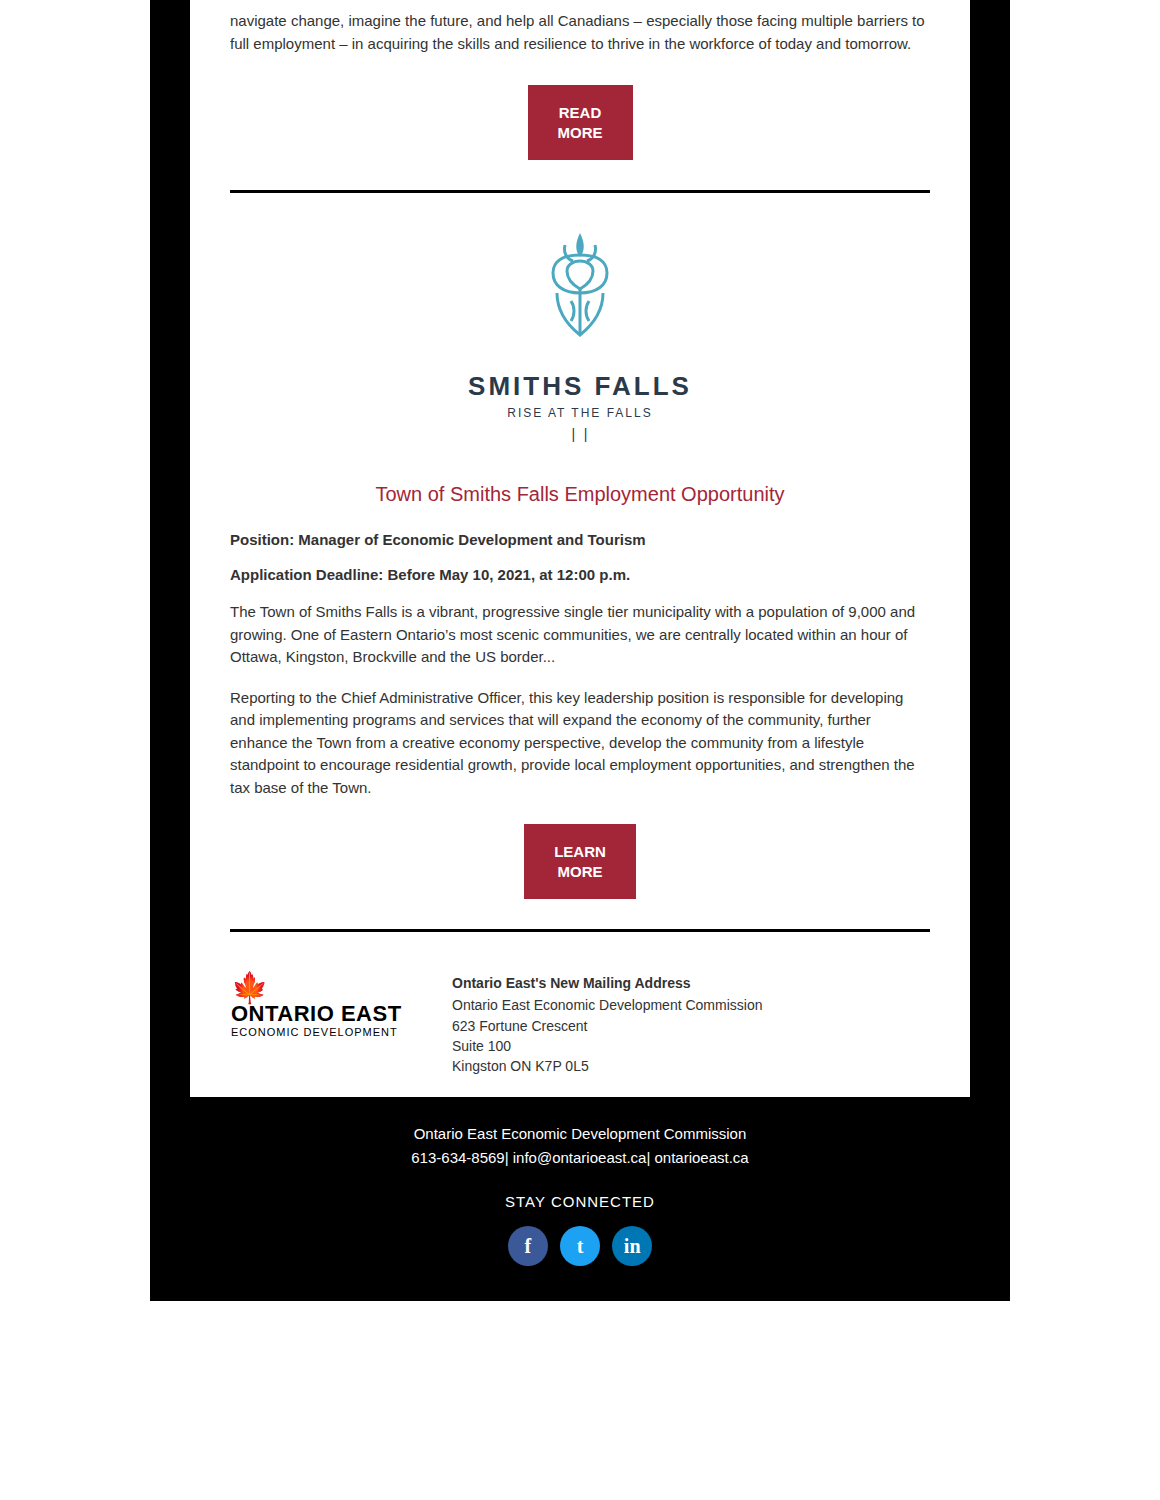navigate change, imagine the future, and help all Canadians – especially those facing multiple barriers to full employment – in acquiring the skills and resilience to thrive in the workforce of today and tomorrow.
READ
MORE
SMITHS FALLS
RISE AT THE FALLS
|  |
Town of Smiths Falls Employment Opportunity
Position: Manager of Economic Development and Tourism
Application Deadline: Before May 10, 2021, at 12:00 p.m.
The Town of Smiths Falls is a vibrant, progressive single tier municipality with a population of 9,000 and growing. One of Eastern Ontario’s most scenic communities, we are centrally located within an hour of Ottawa, Kingston, Brockville and the US border...
Reporting to the Chief Administrative Officer, this key leadership position is responsible for developing and implementing programs and services that will expand the economy of the community, further enhance the Town from a creative economy perspective, develop the community from a lifestyle standpoint to encourage residential growth, provide local employment opportunities, and strengthen the tax base of the Town.
LEARN
MORE
| 🍁 ONTARIO EAST ECONOMIC DEVELOPMENT | Ontario East's New Mailing Address Ontario East Economic Development Commission 623 Fortune Crescent Suite 100 Kingston ON K7P 0L5 |
Ontario East Economic Development Commission
613-634-8569| info@ontarioeast.ca| ontarioeast.ca
STAY CONNECTED
f t in